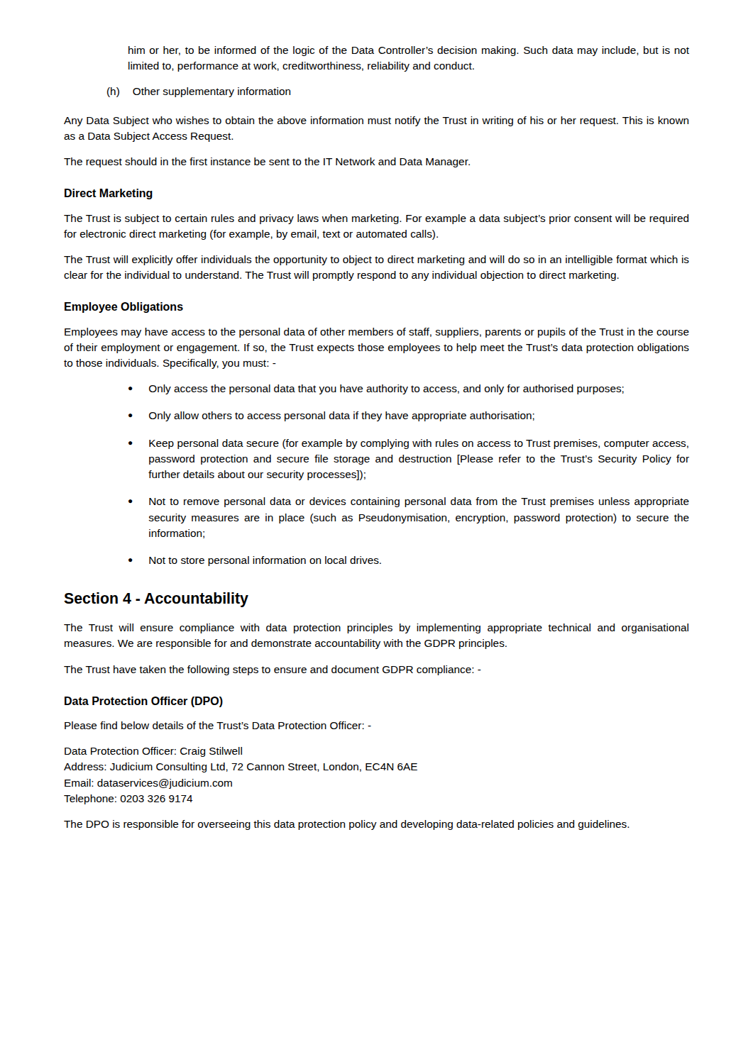him or her, to be informed of the logic of the Data Controller’s decision making. Such data may include, but is not limited to, performance at work, creditworthiness, reliability and conduct.
(h) Other supplementary information
Any Data Subject who wishes to obtain the above information must notify the Trust in writing of his or her request. This is known as a Data Subject Access Request.
The request should in the first instance be sent to the IT Network and Data Manager.
Direct Marketing
The Trust is subject to certain rules and privacy laws when marketing. For example a data subject’s prior consent will be required for electronic direct marketing (for example, by email, text or automated calls).
The Trust will explicitly offer individuals the opportunity to object to direct marketing and will do so in an intelligible format which is clear for the individual to understand. The Trust will promptly respond to any individual objection to direct marketing.
Employee Obligations
Employees may have access to the personal data of other members of staff, suppliers, parents or pupils of the Trust in the course of their employment or engagement. If so, the Trust expects those employees to help meet the Trust’s data protection obligations to those individuals. Specifically, you must: -
Only access the personal data that you have authority to access, and only for authorised purposes;
Only allow others to access personal data if they have appropriate authorisation;
Keep personal data secure (for example by complying with rules on access to Trust premises, computer access, password protection and secure file storage and destruction [Please refer to the Trust’s Security Policy for further details about our security processes]);
Not to remove personal data or devices containing personal data from the Trust premises unless appropriate security measures are in place (such as Pseudonymisation, encryption, password protection) to secure the information;
Not to store personal information on local drives.
Section 4 - Accountability
The Trust will ensure compliance with data protection principles by implementing appropriate technical and organisational measures. We are responsible for and demonstrate accountability with the GDPR principles.
The Trust have taken the following steps to ensure and document GDPR compliance: -
Data Protection Officer (DPO)
Please find below details of the Trust’s Data Protection Officer: -
Data Protection Officer: Craig Stilwell
Address: Judicium Consulting Ltd, 72 Cannon Street, London, EC4N 6AE
Email: dataservices@judicium.com
Telephone: 0203 326 9174
The DPO is responsible for overseeing this data protection policy and developing data-related policies and guidelines.